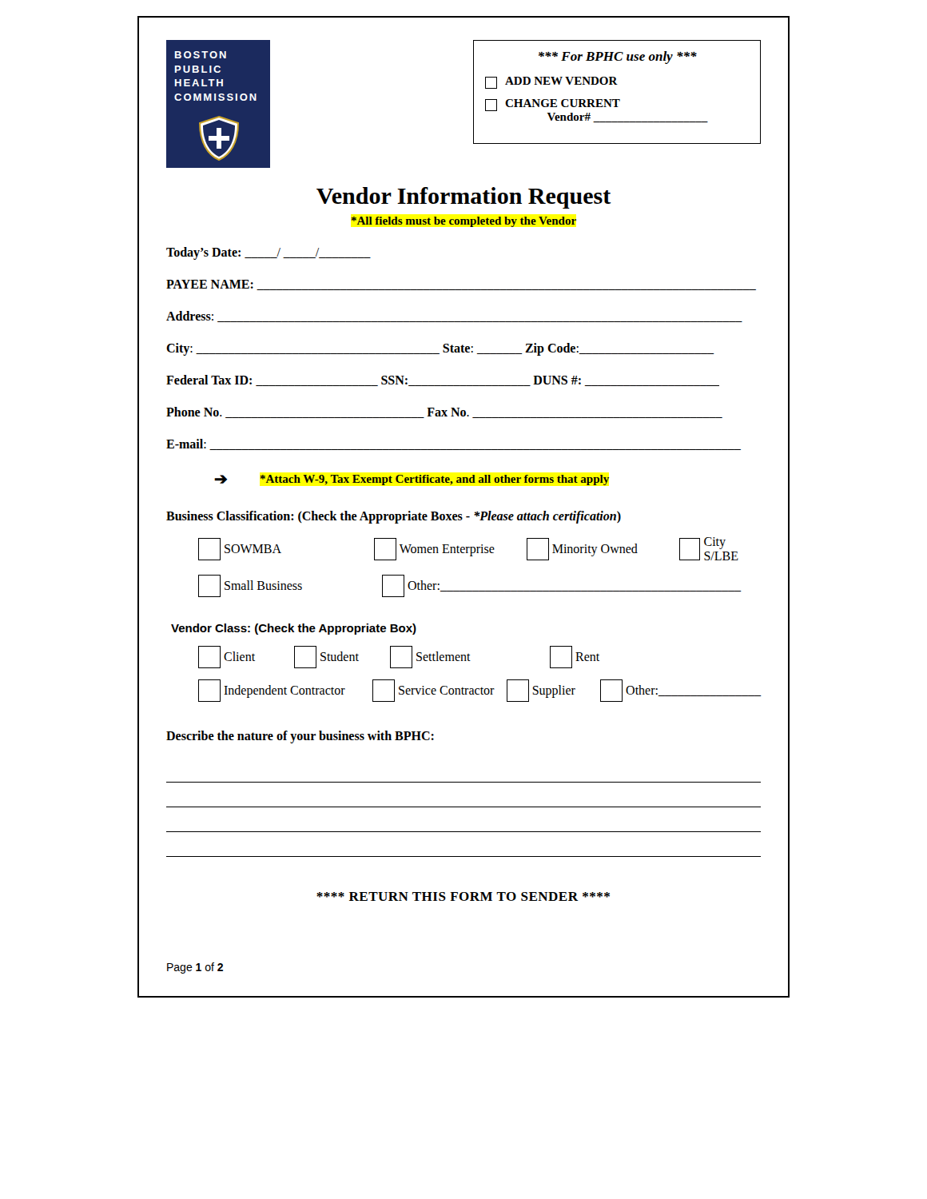BOSTON
PUBLIC
HEALTH
COMMISSION
*** For BPHC use only ***
ADD NEW VENDOR
CHANGE CURRENT
Vendor# ___________________
Vendor Information Request
*All fields must be completed by the Vendor
Today’s Date: _____/ _____/________
PAYEE NAME: ______________________________________________________________________________
Address: __________________________________________________________________________________
City: ______________________________________ State: _______ Zip Code:_____________________
Federal Tax ID: ___________________ SSN:___________________ DUNS #: ___________________
Phone No. _______________________________ Fax No. _______________________________________
E-mail: ___________________________________________________________________________________
➔ *Attach W-9, Tax Exempt Certificate, and all other forms that apply
Business Classification: (Check the Appropriate Boxes - *Please attach certification)
SOWMBA
Women Enterprise
Minority Owned
City S/LBE
Small Business
Other:_______________________________________________
Vendor Class: (Check the Appropriate Box)
Client
Student
Settlement
Rent
Independent Contractor
Service Contractor
Supplier
Other:________________
Describe the nature of your business with BPHC:
**** RETURN THIS FORM TO SENDER ****
Page 1 of 2